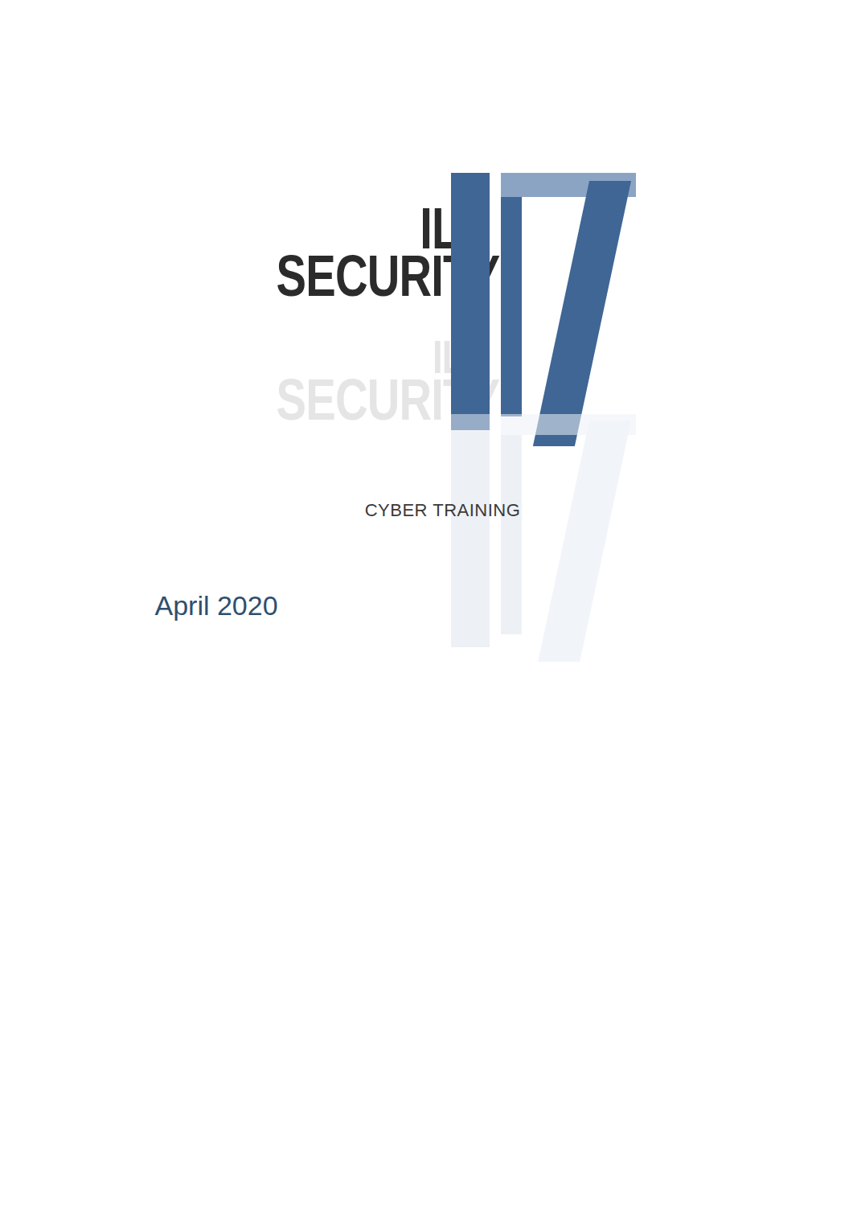IL7 Security
IL7 Security
CYBER TRAINING
April 2020